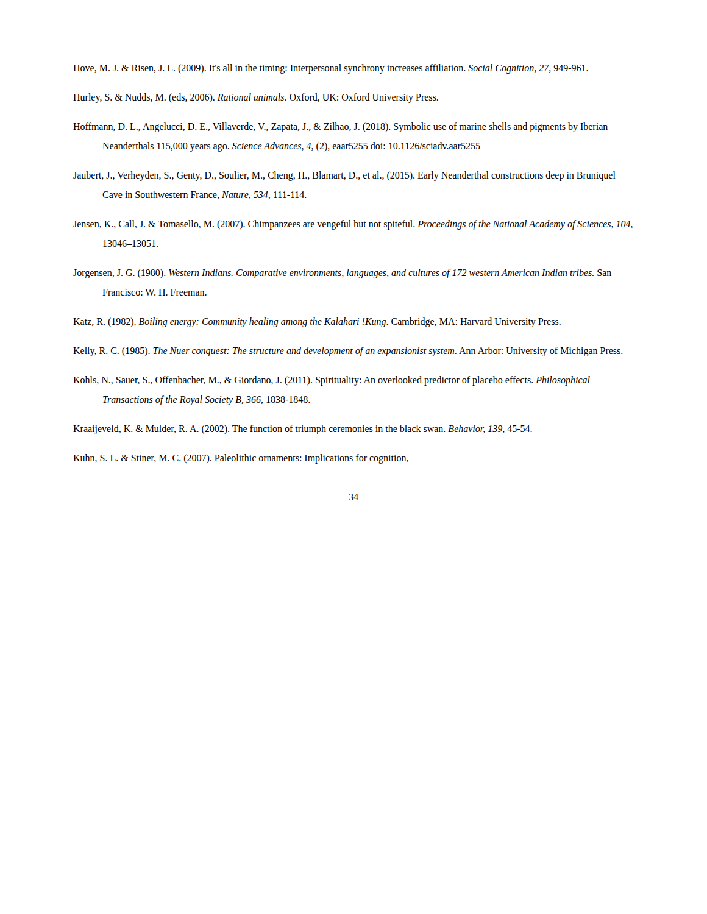Hove, M. J. & Risen, J. L. (2009). It's all in the timing: Interpersonal synchrony increases affiliation. Social Cognition, 27, 949-961.
Hurley, S. & Nudds, M. (eds, 2006). Rational animals. Oxford, UK: Oxford University Press.
Hoffmann, D. L., Angelucci, D. E., Villaverde, V., Zapata, J., & Zilhao, J. (2018). Symbolic use of marine shells and pigments by Iberian Neanderthals 115,000 years ago. Science Advances, 4, (2), eaar5255 doi: 10.1126/sciadv.aar5255
Jaubert, J., Verheyden, S., Genty, D., Soulier, M., Cheng, H., Blamart, D., et al., (2015). Early Neanderthal constructions deep in Bruniquel Cave in Southwestern France, Nature, 534, 111-114.
Jensen, K., Call, J. & Tomasello, M. (2007). Chimpanzees are vengeful but not spiteful. Proceedings of the National Academy of Sciences, 104, 13046–13051.
Jorgensen, J. G. (1980). Western Indians. Comparative environments, languages, and cultures of 172 western American Indian tribes. San Francisco: W. H. Freeman.
Katz, R. (1982). Boiling energy: Community healing among the Kalahari !Kung. Cambridge, MA: Harvard University Press.
Kelly, R. C. (1985). The Nuer conquest: The structure and development of an expansionist system. Ann Arbor: University of Michigan Press.
Kohls, N., Sauer, S., Offenbacher, M., & Giordano, J. (2011). Spirituality: An overlooked predictor of placebo effects. Philosophical Transactions of the Royal Society B, 366, 1838-1848.
Kraaijeveld, K. & Mulder, R. A. (2002). The function of triumph ceremonies in the black swan. Behavior, 139, 45-54.
Kuhn, S. L. & Stiner, M. C. (2007). Paleolithic ornaments: Implications for cognition,
34